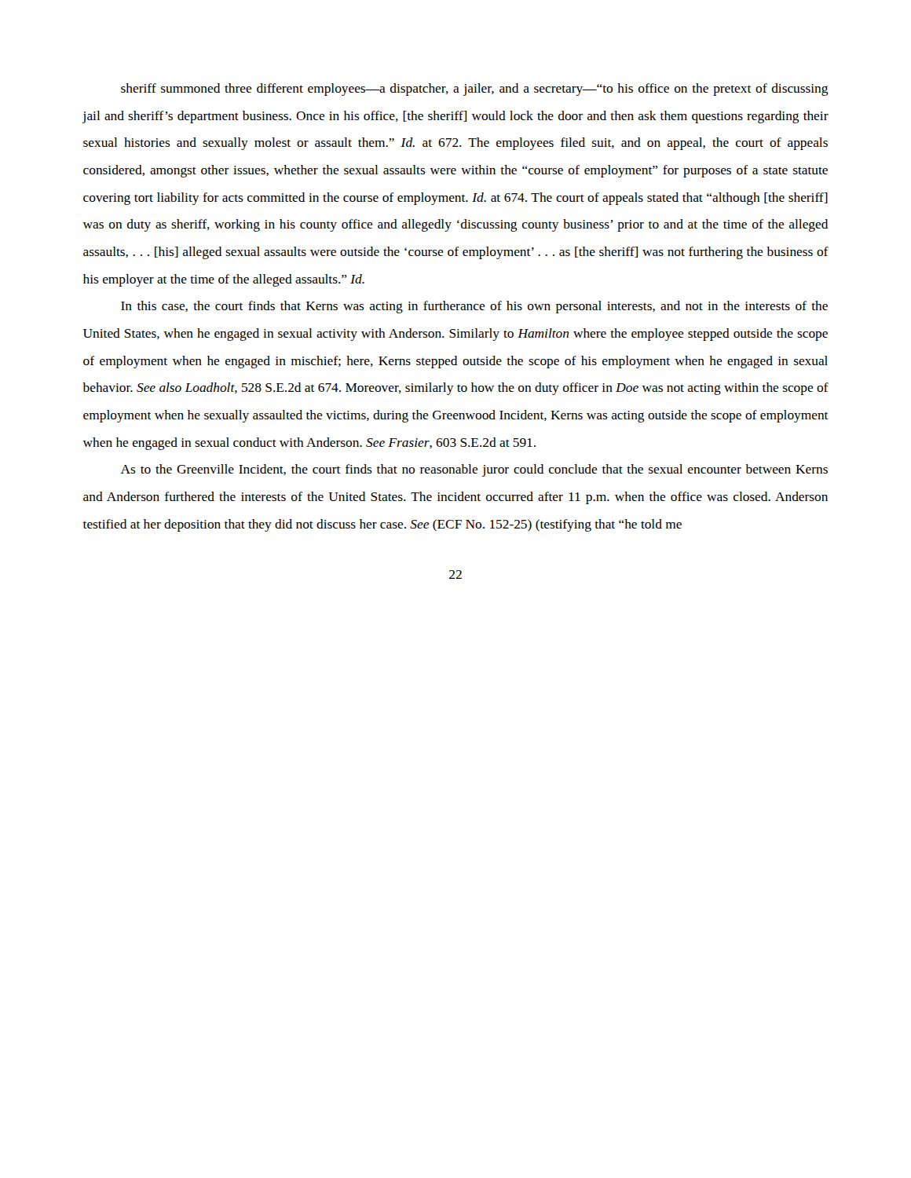sheriff summoned three different employees—a dispatcher, a jailer, and a secretary—“to his office on the pretext of discussing jail and sheriff’s department business. Once in his office, [the sheriff] would lock the door and then ask them questions regarding their sexual histories and sexually molest or assault them.” Id. at 672. The employees filed suit, and on appeal, the court of appeals considered, amongst other issues, whether the sexual assaults were within the “course of employment” for purposes of a state statute covering tort liability for acts committed in the course of employment. Id. at 674. The court of appeals stated that “although [the sheriff] was on duty as sheriff, working in his county office and allegedly ‘discussing county business’ prior to and at the time of the alleged assaults, . . . [his] alleged sexual assaults were outside the ‘course of employment’ . . . as [the sheriff] was not furthering the business of his employer at the time of the alleged assaults.” Id.
In this case, the court finds that Kerns was acting in furtherance of his own personal interests, and not in the interests of the United States, when he engaged in sexual activity with Anderson. Similarly to Hamilton where the employee stepped outside the scope of employment when he engaged in mischief; here, Kerns stepped outside the scope of his employment when he engaged in sexual behavior. See also Loadholt, 528 S.E.2d at 674. Moreover, similarly to how the on duty officer in Doe was not acting within the scope of employment when he sexually assaulted the victims, during the Greenwood Incident, Kerns was acting outside the scope of employment when he engaged in sexual conduct with Anderson. See Frasier, 603 S.E.2d at 591.
As to the Greenville Incident, the court finds that no reasonable juror could conclude that the sexual encounter between Kerns and Anderson furthered the interests of the United States. The incident occurred after 11 p.m. when the office was closed. Anderson testified at her deposition that they did not discuss her case. See (ECF No. 152-25) (testifying that “he told me
22